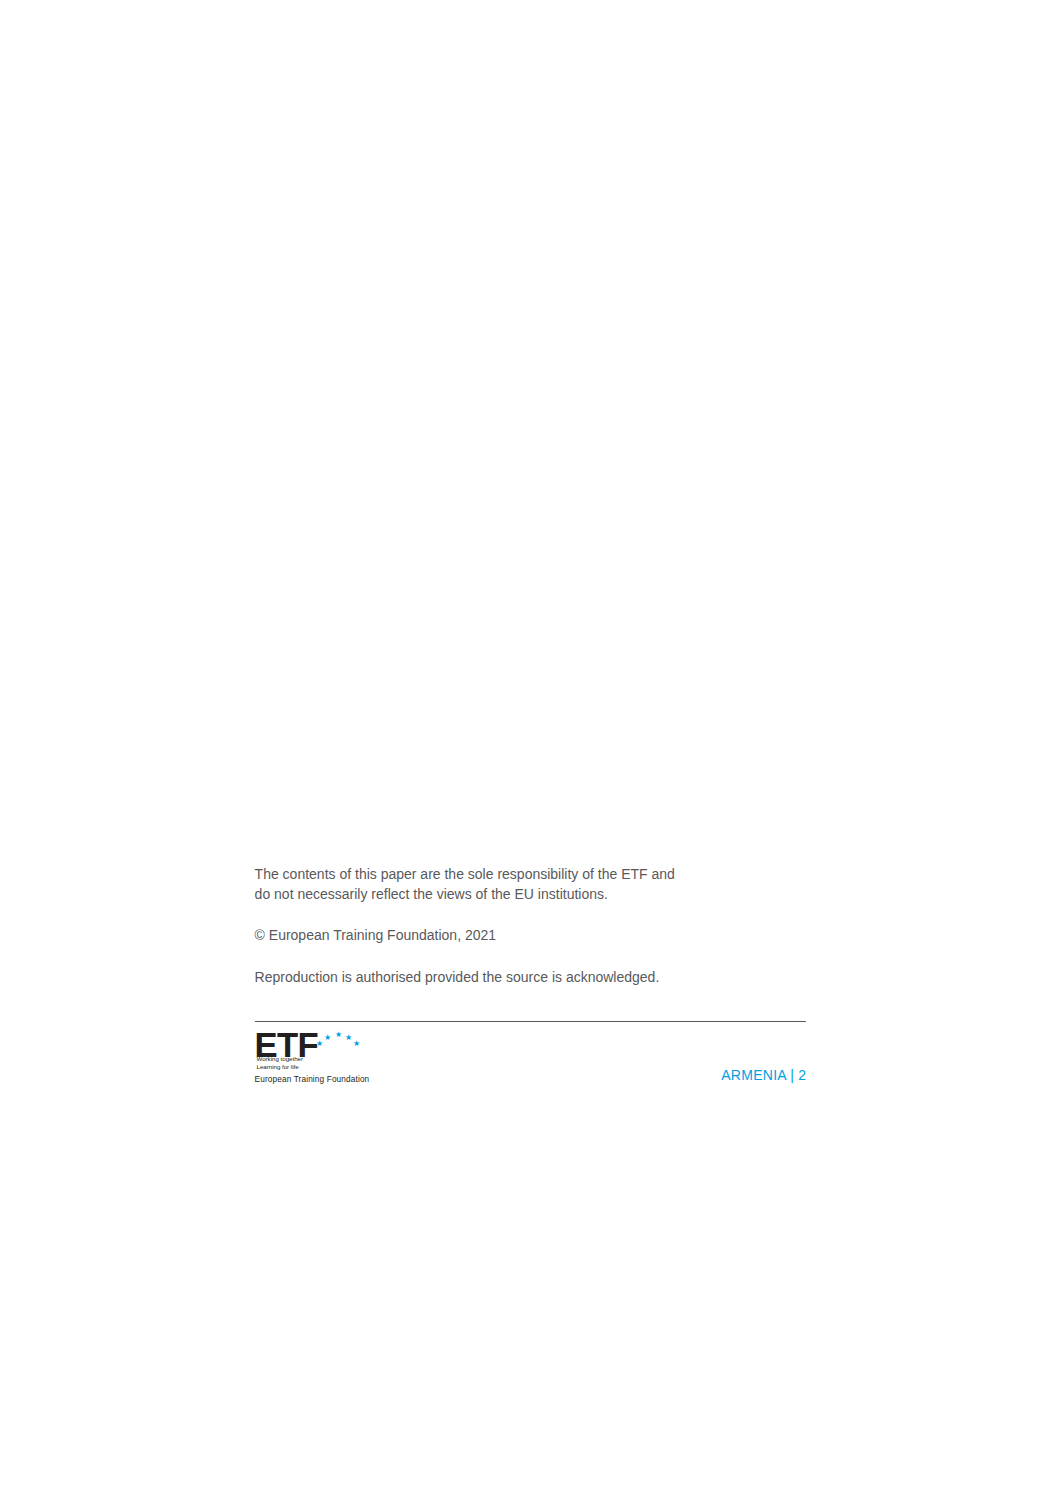The contents of this paper are the sole responsibility of the ETF and
do not necessarily reflect the views of the EU institutions.
© European Training Foundation, 2021
Reproduction is authorised provided the source is acknowledged.
ETF ★ ★ ★ ★ ★
Working together
Learning for life
European Training Foundation
ARMENIA | 2